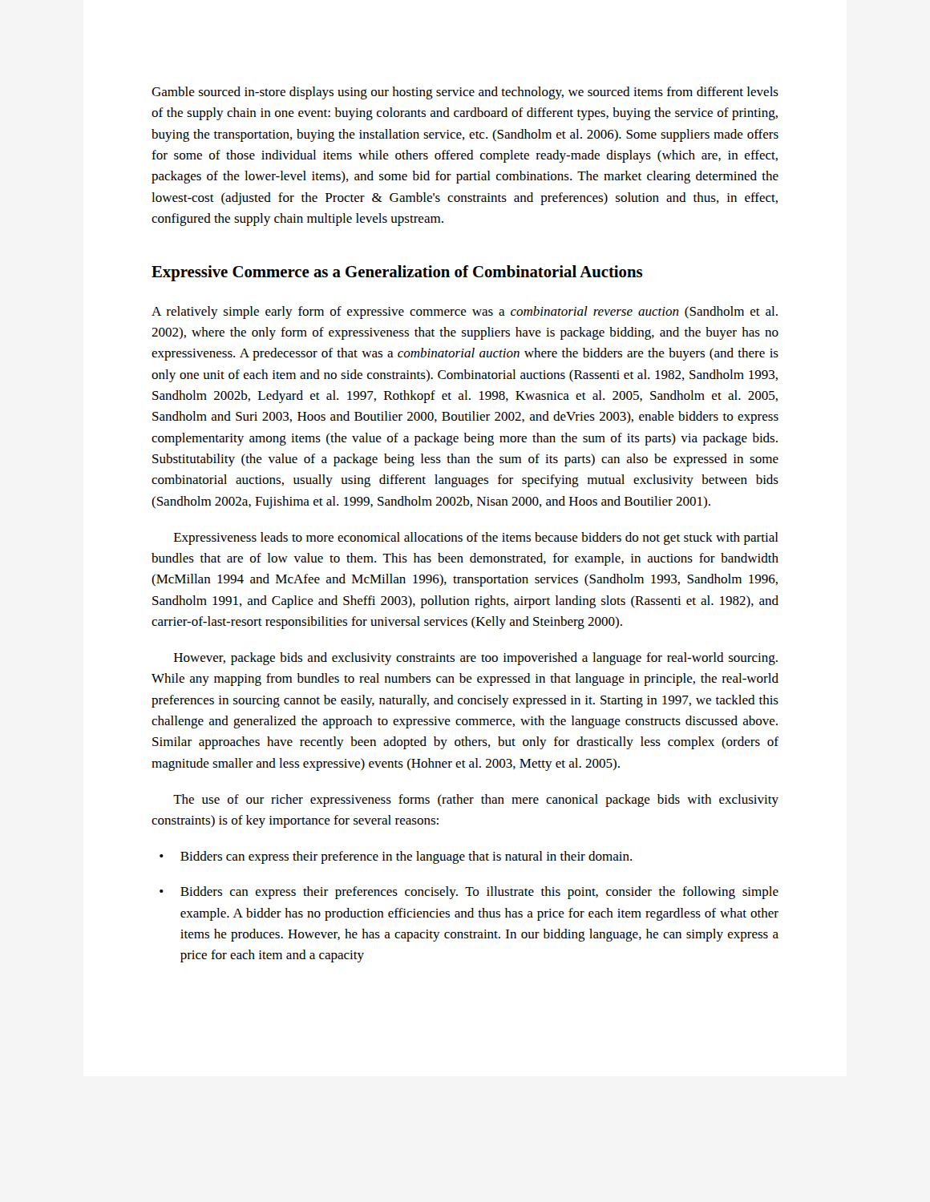Gamble sourced in-store displays using our hosting service and technology, we sourced items from different levels of the supply chain in one event: buying colorants and cardboard of different types, buying the service of printing, buying the transportation, buying the installation service, etc. (Sandholm et al. 2006). Some suppliers made offers for some of those individual items while others offered complete ready-made displays (which are, in effect, packages of the lower-level items), and some bid for partial combinations. The market clearing determined the lowest-cost (adjusted for the Procter & Gamble's constraints and preferences) solution and thus, in effect, configured the supply chain multiple levels upstream.
Expressive Commerce as a Generalization of Combinatorial Auctions
A relatively simple early form of expressive commerce was a combinatorial reverse auction (Sandholm et al. 2002), where the only form of expressiveness that the suppliers have is package bidding, and the buyer has no expressiveness. A predecessor of that was a combinatorial auction where the bidders are the buyers (and there is only one unit of each item and no side constraints). Combinatorial auctions (Rassenti et al. 1982, Sandholm 1993, Sandholm 2002b, Ledyard et al. 1997, Rothkopf et al. 1998, Kwasnica et al. 2005, Sandholm et al. 2005, Sandholm and Suri 2003, Hoos and Boutilier 2000, Boutilier 2002, and deVries 2003), enable bidders to express complementarity among items (the value of a package being more than the sum of its parts) via package bids. Substitutability (the value of a package being less than the sum of its parts) can also be expressed in some combinatorial auctions, usually using different languages for specifying mutual exclusivity between bids (Sandholm 2002a, Fujishima et al. 1999, Sandholm 2002b, Nisan 2000, and Hoos and Boutilier 2001).
Expressiveness leads to more economical allocations of the items because bidders do not get stuck with partial bundles that are of low value to them. This has been demonstrated, for example, in auctions for bandwidth (McMillan 1994 and McAfee and McMillan 1996), transportation services (Sandholm 1993, Sandholm 1996, Sandholm 1991, and Caplice and Sheffi 2003), pollution rights, airport landing slots (Rassenti et al. 1982), and carrier-of-last-resort responsibilities for universal services (Kelly and Steinberg 2000).
However, package bids and exclusivity constraints are too impoverished a language for real-world sourcing. While any mapping from bundles to real numbers can be expressed in that language in principle, the real-world preferences in sourcing cannot be easily, naturally, and concisely expressed in it. Starting in 1997, we tackled this challenge and generalized the approach to expressive commerce, with the language constructs discussed above. Similar approaches have recently been adopted by others, but only for drastically less complex (orders of magnitude smaller and less expressive) events (Hohner et al. 2003, Metty et al. 2005).
The use of our richer expressiveness forms (rather than mere canonical package bids with exclusivity constraints) is of key importance for several reasons:
Bidders can express their preference in the language that is natural in their domain.
Bidders can express their preferences concisely. To illustrate this point, consider the following simple example. A bidder has no production efficiencies and thus has a price for each item regardless of what other items he produces. However, he has a capacity constraint. In our bidding language, he can simply express a price for each item and a capacity